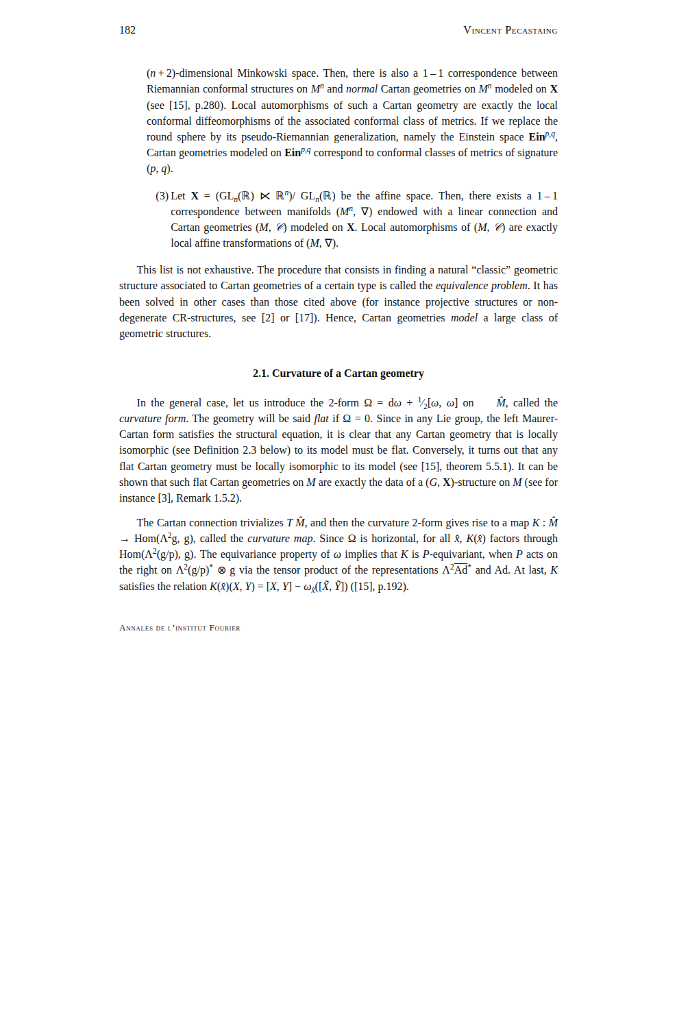182 Vincent Pecastaing
(n + 2)-dimensional Minkowski space. Then, there is also a 1 – 1 correspondence between Riemannian conformal structures on Mn and normal Cartan geometries on Mn modeled on X (see [15], p.280). Local automorphisms of such a Cartan geometry are exactly the local conformal diffeomorphisms of the associated conformal class of metrics. If we replace the round sphere by its pseudo-Riemannian generalization, namely the Einstein space Einp,q, Cartan geometries modeled on Einp,q correspond to conformal classes of metrics of signature (p, q).
(3) Let X = (GLn(ℝ) ⋉ ℝn)/ GLn(ℝ) be the affine space. Then, there exists a 1 – 1 correspondence between manifolds (Mn, ∇) endowed with a linear connection and Cartan geometries (M, 𝒞) modeled on X. Local automorphisms of (M, 𝒞) are exactly local affine transformations of (M, ∇).
This list is not exhaustive. The procedure that consists in finding a natural “classic” geometric structure associated to Cartan geometries of a certain type is called the equivalence problem. It has been solved in other cases than those cited above (for instance projective structures or non-degenerate CR-structures, see [2] or [17]). Hence, Cartan geometries model a large class of geometric structures.
2.1. Curvature of a Cartan geometry
In the general case, let us introduce the 2-form Ω = dω + 1⁄2[ω, ω] on M̂, called the curvature form. The geometry will be said flat if Ω = 0. Since in any Lie group, the left Maurer-Cartan form satisfies the structural equation, it is clear that any Cartan geometry that is locally isomorphic (see Definition 2.3 below) to its model must be flat. Conversely, it turns out that any flat Cartan geometry must be locally isomorphic to its model (see [15], theorem 5.5.1). It can be shown that such flat Cartan geometries on M are exactly the data of a (G, X)-structure on M (see for instance [3], Remark 1.5.2).
The Cartan connection trivializes T M̂, and then the curvature 2-form gives rise to a map K : M̂ → Hom(Λ2g, g), called the curvature map. Since Ω is horizontal, for all x̂, K(x̂) factors through Hom(Λ2(g/p), g). The equivariance property of ω implies that K is P-equivariant, when P acts on the right on Λ2(g/p)* ⊗ g via the tensor product of the representations Λ2Ad* and Ad. At last, K satisfies the relation K(x̂)(X, Y) = [X, Y] − ωx̂([X̃, Ỹ]) ([15], p.192).
Annales de l’institut Fourier